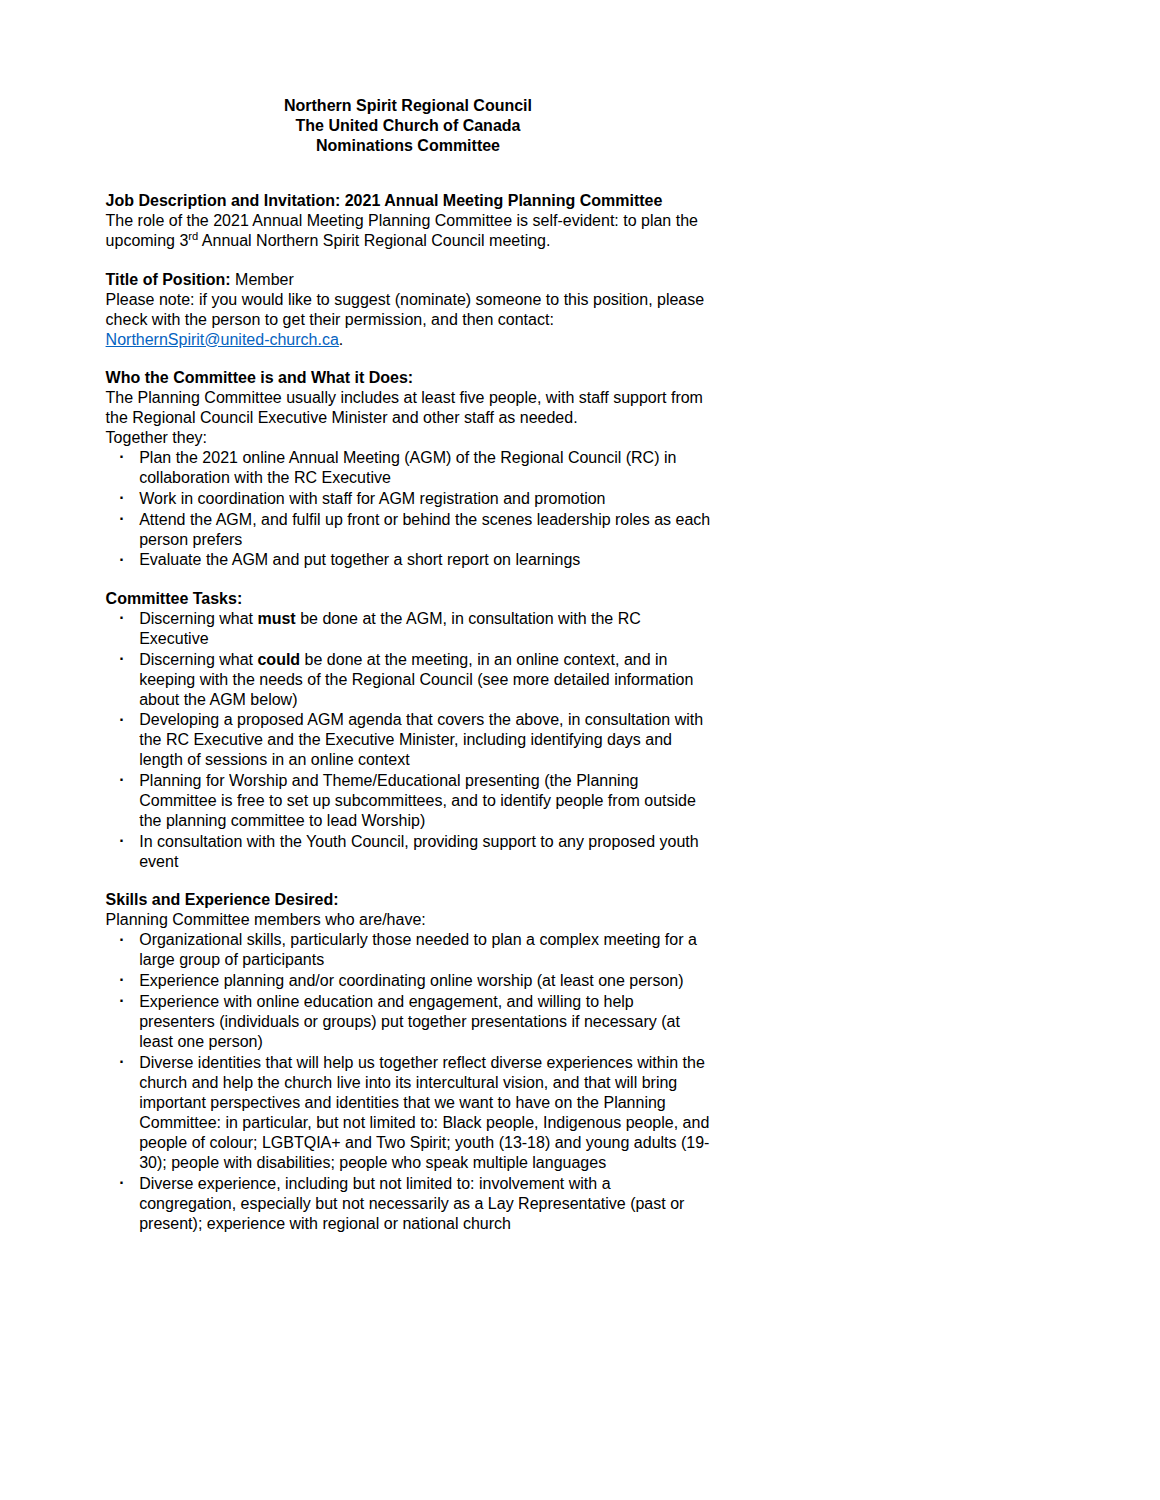Northern Spirit Regional Council
The United Church of Canada
Nominations Committee
Job Description and Invitation: 2021 Annual Meeting Planning Committee
The role of the 2021 Annual Meeting Planning Committee is self-evident: to plan the upcoming 3rd Annual Northern Spirit Regional Council meeting.
Title of Position: Member
Please note: if you would like to suggest (nominate) someone to this position, please check with the person to get their permission, and then contact: NorthernSpirit@united-church.ca.
Who the Committee is and What it Does:
The Planning Committee usually includes at least five people, with staff support from the Regional Council Executive Minister and other staff as needed.
Together they:
Plan the 2021 online Annual Meeting (AGM) of the Regional Council (RC) in collaboration with the RC Executive
Work in coordination with staff for AGM registration and promotion
Attend the AGM, and fulfil up front or behind the scenes leadership roles as each person prefers
Evaluate the AGM and put together a short report on learnings
Committee Tasks:
Discerning what must be done at the AGM, in consultation with the RC Executive
Discerning what could be done at the meeting, in an online context, and in keeping with the needs of the Regional Council (see more detailed information about the AGM below)
Developing a proposed AGM agenda that covers the above, in consultation with the RC Executive and the Executive Minister, including identifying days and length of sessions in an online context
Planning for Worship and Theme/Educational presenting (the Planning Committee is free to set up subcommittees, and to identify people from outside the planning committee to lead Worship)
In consultation with the Youth Council, providing support to any proposed youth event
Skills and Experience Desired:
Planning Committee members who are/have:
Organizational skills, particularly those needed to plan a complex meeting for a large group of participants
Experience planning and/or coordinating online worship (at least one person)
Experience with online education and engagement, and willing to help presenters (individuals or groups) put together presentations if necessary (at least one person)
Diverse identities that will help us together reflect diverse experiences within the church and help the church live into its intercultural vision, and that will bring important perspectives and identities that we want to have on the Planning Committee: in particular, but not limited to: Black people, Indigenous people, and people of colour; LGBTQIA+ and Two Spirit; youth (13-18) and young adults (19-30); people with disabilities; people who speak multiple languages
Diverse experience, including but not limited to: involvement with a congregation, especially but not necessarily as a Lay Representative (past or present); experience with regional or national church